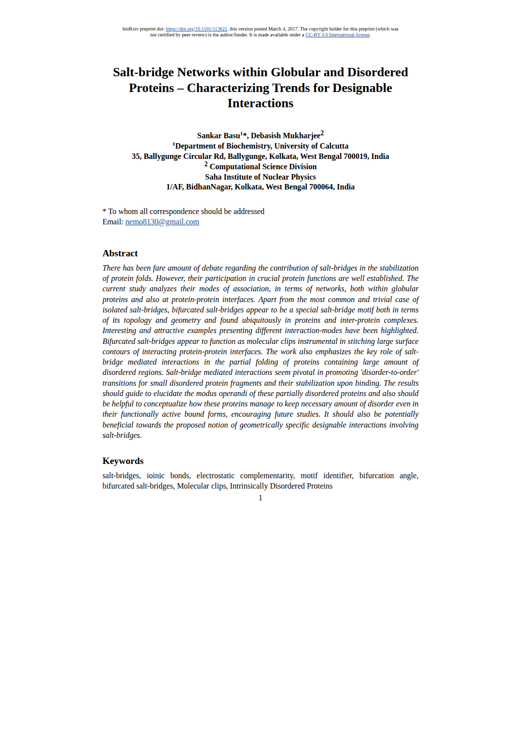bioRxiv preprint doi: https://doi.org/10.1101/113621. this version posted March 4, 2017. The copyright holder for this preprint (which was
not certified by peer review) is the author/funder. It is made available under a CC-BY 4.0 International license.
Salt-bridge Networks within Globular and Disordered Proteins – Characterizing Trends for Designable Interactions
Sankar Basu1*, Debasish Mukharjee2
1Department of Biochemistry, University of Calcutta
35, Ballygunge Circular Rd, Ballygunge, Kolkata, West Bengal 700019, India
2 Computational Science Division
Saha Institute of Nuclear Physics
1/AF, BidhanNagar, Kolkata, West Bengal 700064, India
* To whom all correspondence should be addressed
Email: nemo8130@gmail.com
Abstract
There has been fare amount of debate regarding the contribution of salt-bridges in the stabilization of protein folds. However, their participation in crucial protein functions are well established. The current study analyzes their modes of association, in terms of networks, both within globular proteins and also at protein-protein interfaces. Apart from the most common and trivial case of isolated salt-bridges, bifurcated salt-bridges appear to be a special salt-bridge motif both in terms of its topology and geometry and found ubiquitously in proteins and inter-protein complexes. Interesting and attractive examples presenting different interaction-modes have been highlighted. Bifurcated salt-bridges appear to function as molecular clips instrumental in stitching large surface contours of interacting protein-protein interfaces. The work also emphasizes the key role of salt-bridge mediated interactions in the partial folding of proteins containing large amount of disordered regions. Salt-bridge mediated interactions seem pivotal in promoting 'disorder-to-order' transitions for small disordered protein fragments and their stabilization upon binding. The results should guide to elucidate the modus operandi of these partially disordered proteins and also should be helpful to conceptualize how these proteins manage to keep necessary amount of disorder even in their functionally active bound forms, encouraging future studies. It should also be potentially beneficial towards the proposed notion of geometrically specific designable interactions involving salt-bridges.
Keywords
salt-bridges, ioinic bonds, electrostatic complementarity, motif identifier, bifurcation angle, bifurcated salt-bridges, Molecular clips, Intrinsically Disordered Proteins
1